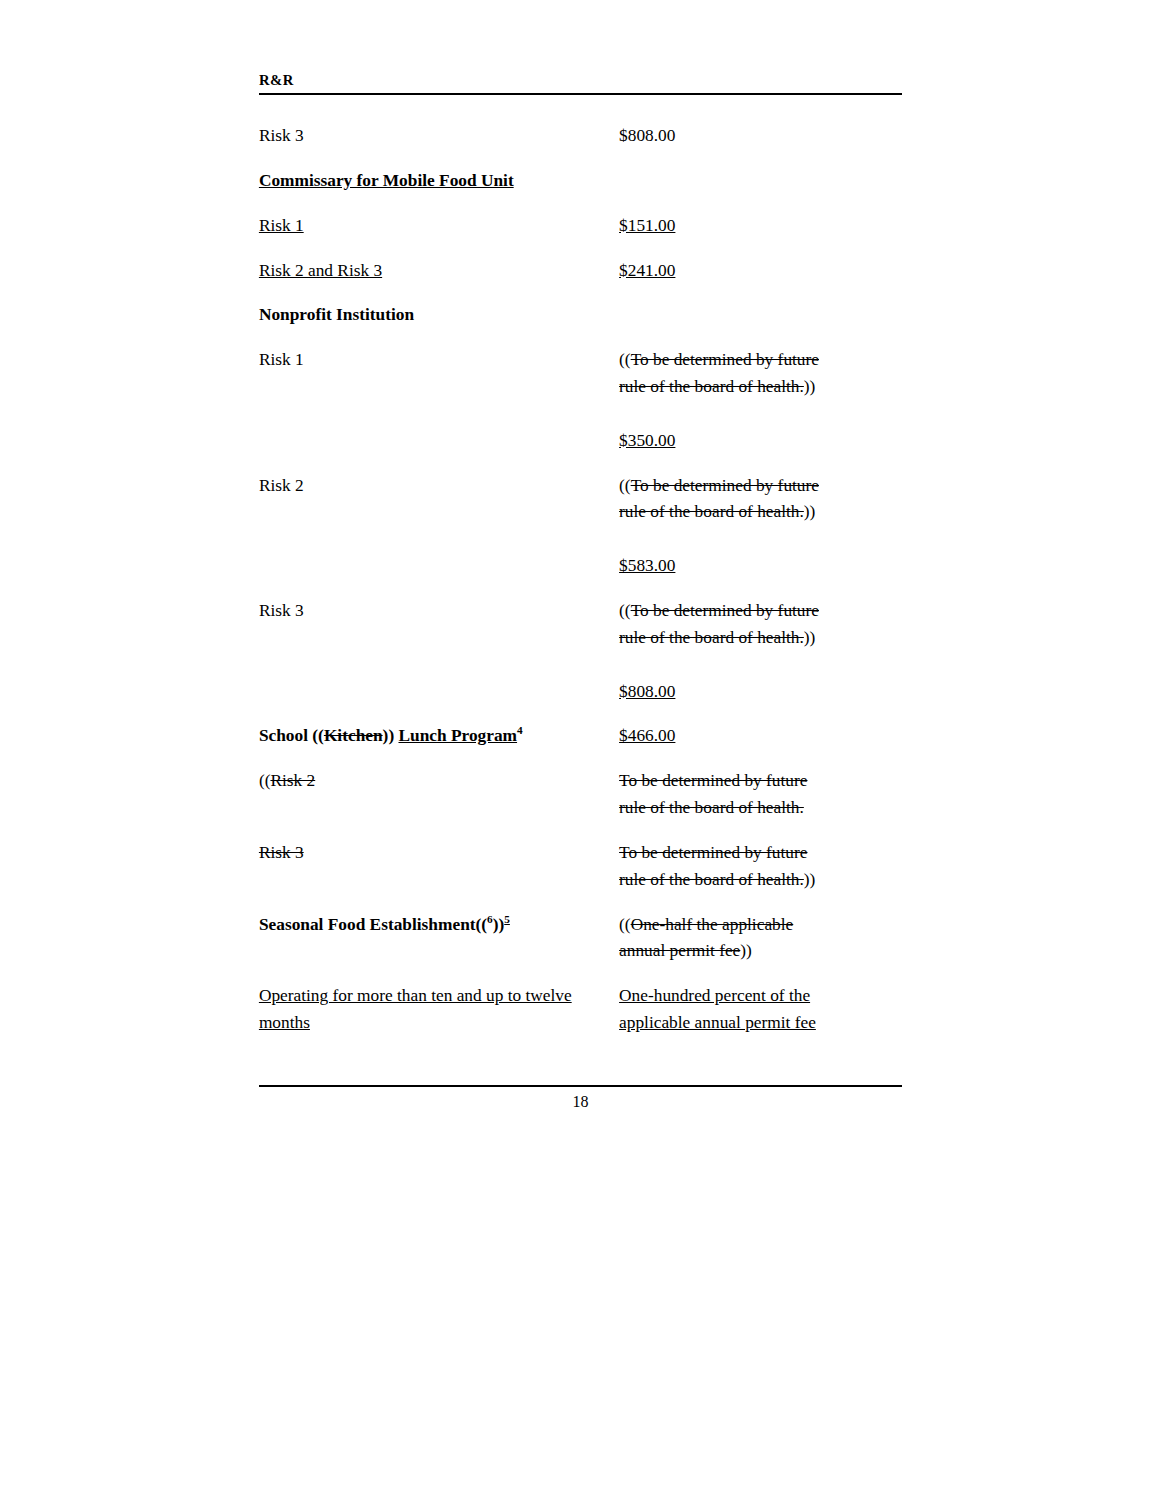R&R
| Risk 3 | $808.00 |
| Commissary for Mobile Food Unit | |
| Risk 1 | $151.00 |
| Risk 2 and Risk 3 | $241.00 |
| Nonprofit Institution | |
| Risk 1 | (( To be determined by future rule of the board of health. )) $350.00 |
| Risk 2 | (( To be determined by future rule of the board of health. )) $583.00 |
| Risk 3 | (( To be determined by future rule of the board of health. )) $808.00 |
| School (( Kitchen )) Lunch Program 4 | $466.00 |
| (( Risk 2 | To be determined by future rule of the board of health. |
| Risk 3 | To be determined by future rule of the board of health. )) |
| Seasonal Food Establishment(( 6 )) 5 | (( One-half the applicable annual permit fee )) |
| Operating for more than ten and up to twelve months | One-hundred percent of the applicable annual permit fee |
18